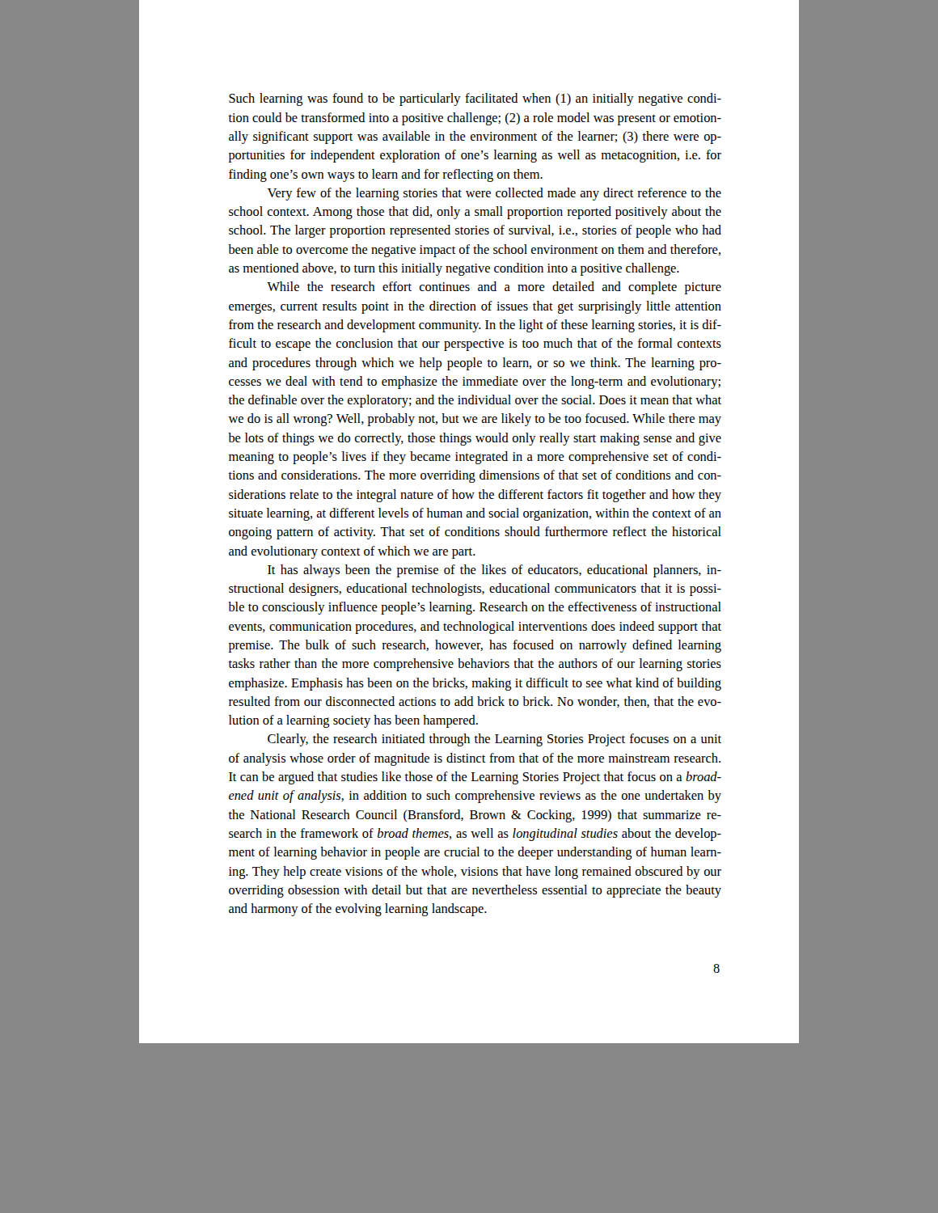Such learning was found to be particularly facilitated when (1) an initially negative condition could be transformed into a positive challenge; (2) a role model was present or emotionally significant support was available in the environment of the learner; (3) there were opportunities for independent exploration of one’s learning as well as metacognition, i.e. for finding one’s own ways to learn and for reflecting on them.
Very few of the learning stories that were collected made any direct reference to the school context. Among those that did, only a small proportion reported positively about the school. The larger proportion represented stories of survival, i.e., stories of people who had been able to overcome the negative impact of the school environment on them and therefore, as mentioned above, to turn this initially negative condition into a positive challenge.
While the research effort continues and a more detailed and complete picture emerges, current results point in the direction of issues that get surprisingly little attention from the research and development community. In the light of these learning stories, it is difficult to escape the conclusion that our perspective is too much that of the formal contexts and procedures through which we help people to learn, or so we think. The learning processes we deal with tend to emphasize the immediate over the long-term and evolutionary; the definable over the exploratory; and the individual over the social. Does it mean that what we do is all wrong? Well, probably not, but we are likely to be too focused. While there may be lots of things we do correctly, those things would only really start making sense and give meaning to people’s lives if they became integrated in a more comprehensive set of conditions and considerations. The more overriding dimensions of that set of conditions and considerations relate to the integral nature of how the different factors fit together and how they situate learning, at different levels of human and social organization, within the context of an ongoing pattern of activity. That set of conditions should furthermore reflect the historical and evolutionary context of which we are part.
It has always been the premise of the likes of educators, educational planners, instructional designers, educational technologists, educational communicators that it is possible to consciously influence people’s learning. Research on the effectiveness of instructional events, communication procedures, and technological interventions does indeed support that premise. The bulk of such research, however, has focused on narrowly defined learning tasks rather than the more comprehensive behaviors that the authors of our learning stories emphasize. Emphasis has been on the bricks, making it difficult to see what kind of building resulted from our disconnected actions to add brick to brick. No wonder, then, that the evolution of a learning society has been hampered.
Clearly, the research initiated through the Learning Stories Project focuses on a unit of analysis whose order of magnitude is distinct from that of the more mainstream research. It can be argued that studies like those of the Learning Stories Project that focus on a broadened unit of analysis, in addition to such comprehensive reviews as the one undertaken by the National Research Council (Bransford, Brown & Cocking, 1999) that summarize research in the framework of broad themes, as well as longitudinal studies about the development of learning behavior in people are crucial to the deeper understanding of human learning. They help create visions of the whole, visions that have long remained obscured by our overriding obsession with detail but that are nevertheless essential to appreciate the beauty and harmony of the evolving learning landscape.
8